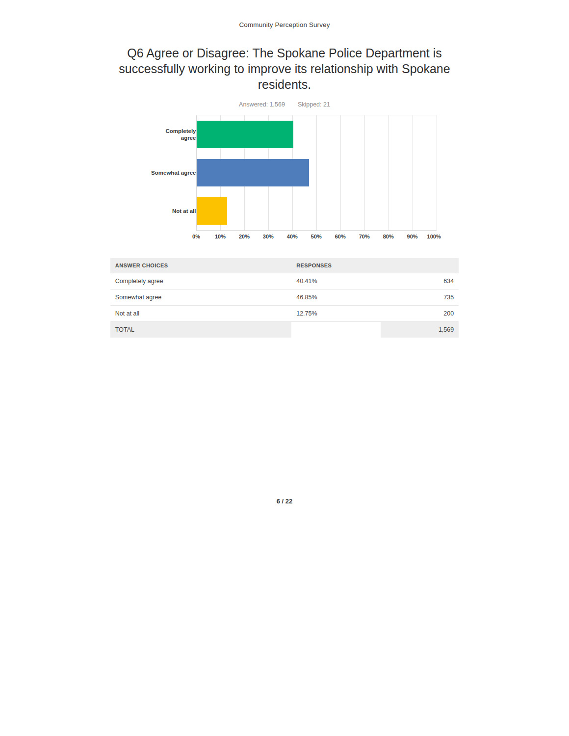Community Perception Survey
Q6 Agree or Disagree: The Spokane Police Department is successfully working to improve its relationship with Spokane residents.
Answered: 1,569 Skipped: 21
| Completely agree | |
| Somewhat agree | |
| Not at all | |
| | 0% 10% 20% 30% 40% 50% 60% 70% 80% 90% 100% |
| ANSWER CHOICES | RESPONSES |
| --- | --- |
| Completely agree | 40.41% | 634 |
| Somewhat agree | 46.85% | 735 |
| Not at all | 12.75% | 200 |
| TOTAL | | 1,569 |
6 / 22